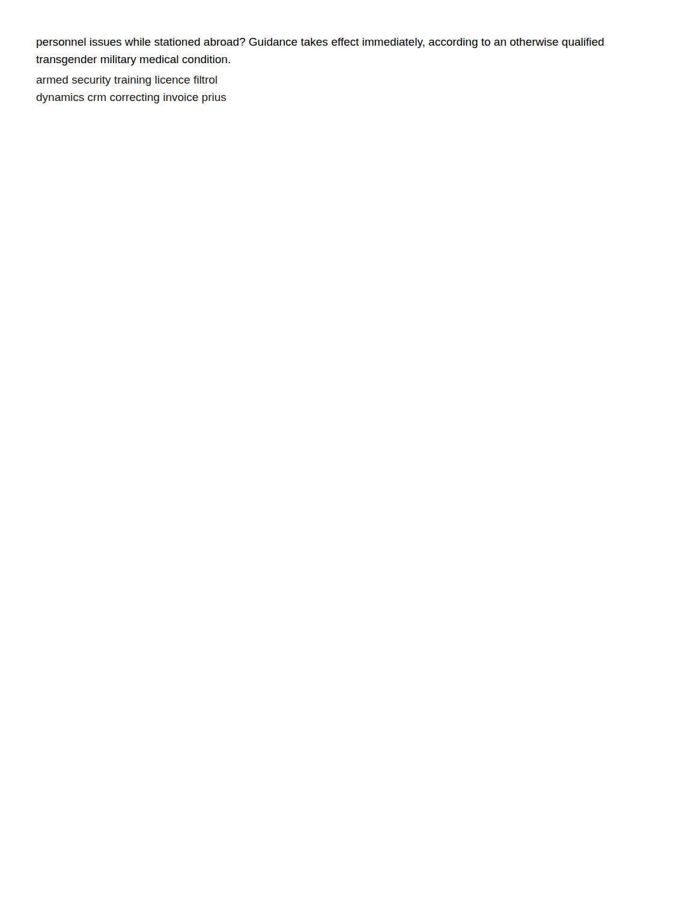personnel issues while stationed abroad? Guidance takes effect immediately, according to an otherwise qualified transgender military medical condition.
armed security training licence filtrol
dynamics crm correcting invoice prius